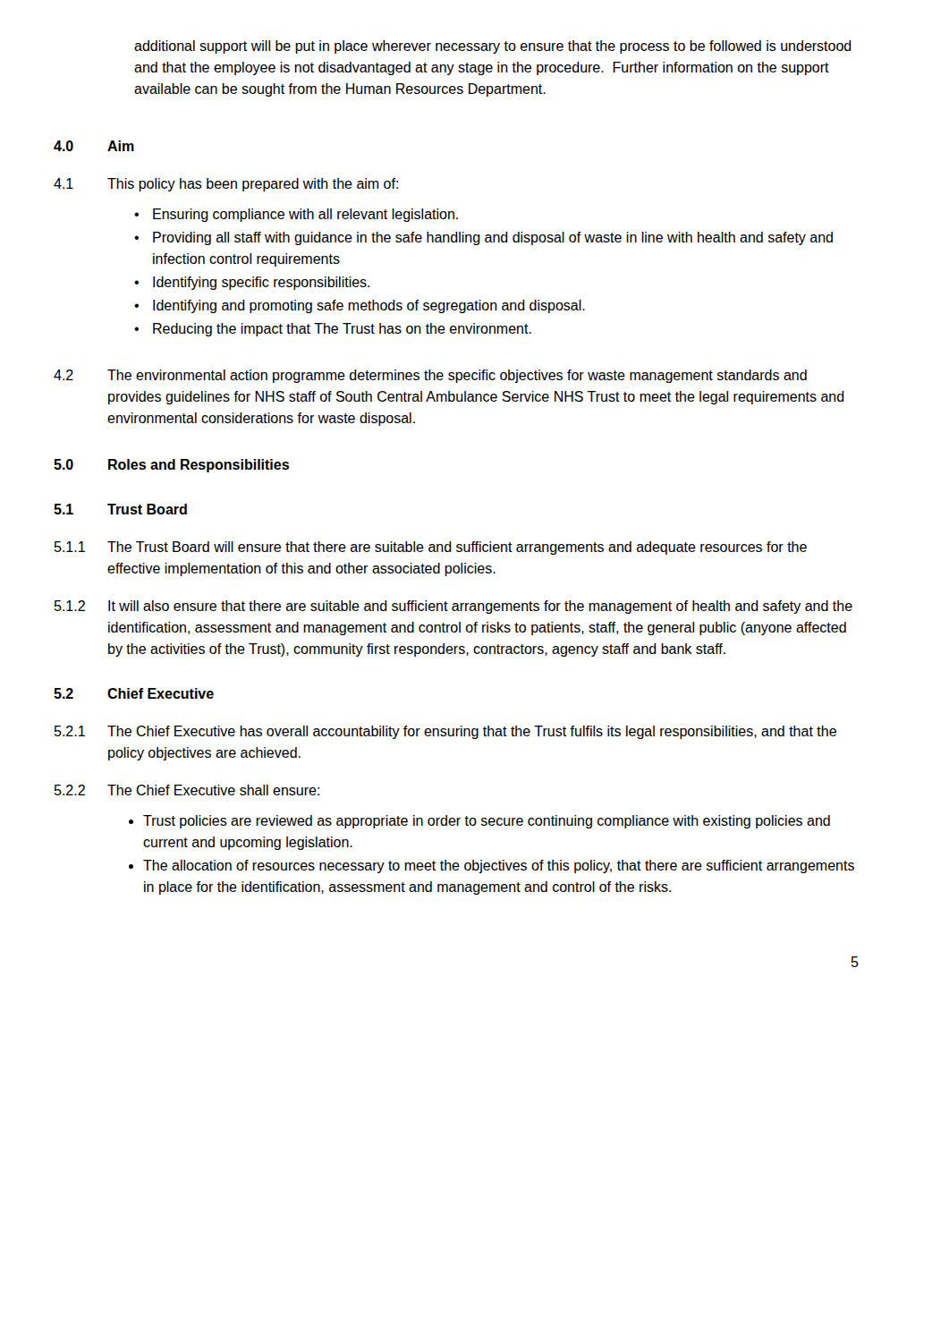additional support will be put in place wherever necessary to ensure that the process to be followed is understood and that the employee is not disadvantaged at any stage in the procedure. Further information on the support available can be sought from the Human Resources Department.
4.0
Aim
4.1
This policy has been prepared with the aim of:
Ensuring compliance with all relevant legislation.
Providing all staff with guidance in the safe handling and disposal of waste in line with health and safety and infection control requirements
Identifying specific responsibilities.
Identifying and promoting safe methods of segregation and disposal.
Reducing the impact that The Trust has on the environment.
4.2
The environmental action programme determines the specific objectives for waste management standards and provides guidelines for NHS staff of South Central Ambulance Service NHS Trust to meet the legal requirements and environmental considerations for waste disposal.
5.0
Roles and Responsibilities
5.1 Trust Board
5.1.1
The Trust Board will ensure that there are suitable and sufficient arrangements and adequate resources for the effective implementation of this and other associated policies.
5.1.2
It will also ensure that there are suitable and sufficient arrangements for the management of health and safety and the identification, assessment and management and control of risks to patients, staff, the general public (anyone affected by the activities of the Trust), community first responders, contractors, agency staff and bank staff.
5.2 Chief Executive
5.2.1
The Chief Executive has overall accountability for ensuring that the Trust fulfils its legal responsibilities, and that the policy objectives are achieved.
5.2.2
The Chief Executive shall ensure:
Trust policies are reviewed as appropriate in order to secure continuing compliance with existing policies and current and upcoming legislation.
The allocation of resources necessary to meet the objectives of this policy, that there are sufficient arrangements in place for the identification, assessment and management and control of the risks.
5